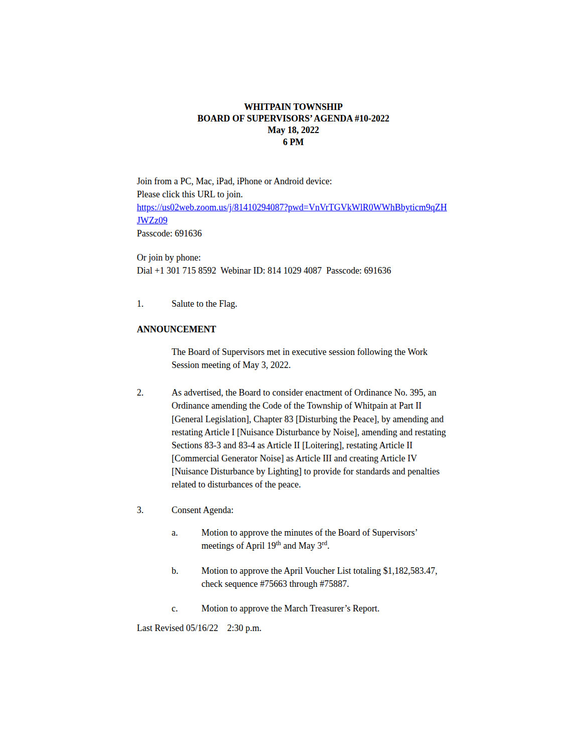WHITPAIN TOWNSHIP
BOARD OF SUPERVISORS’ AGENDA #10-2022
May 18, 2022
6 PM
Join from a PC, Mac, iPad, iPhone or Android device:
Please click this URL to join.
https://us02web.zoom.us/j/81410294087?pwd=VnVrTGVkWlR0WWhBbyticm9qZHJWZz09
Passcode: 691636
Or join by phone:
Dial +1 301 715 8592 Webinar ID: 814 1029 4087 Passcode: 691636
1. Salute to the Flag.
ANNOUNCEMENT
The Board of Supervisors met in executive session following the Work Session meeting of May 3, 2022.
2. As advertised, the Board to consider enactment of Ordinance No. 395, an Ordinance amending the Code of the Township of Whitpain at Part II [General Legislation], Chapter 83 [Disturbing the Peace], by amending and restating Article I [Nuisance Disturbance by Noise], amending and restating Sections 83-3 and 83-4 as Article II [Loitering], restating Article II [Commercial Generator Noise] as Article III and creating Article IV [Nuisance Disturbance by Lighting] to provide for standards and penalties related to disturbances of the peace.
3. Consent Agenda:
a. Motion to approve the minutes of the Board of Supervisors’ meetings of April 19th and May 3rd.
b. Motion to approve the April Voucher List totaling $1,182,583.47, check sequence #75663 through #75887.
c. Motion to approve the March Treasurer’s Report.
Last Revised 05/16/22 2:30 p.m.